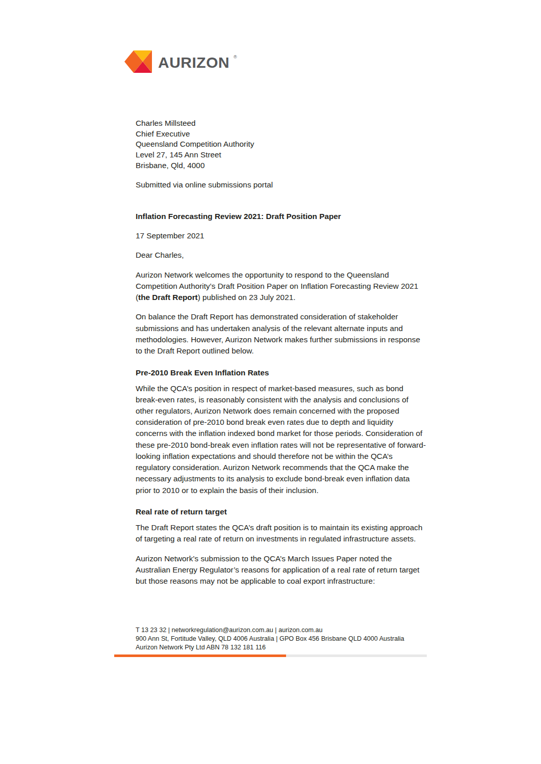AURIZON ®
Charles Millsteed
Chief Executive
Queensland Competition Authority
Level 27, 145 Ann Street
Brisbane, Qld, 4000
Submitted via online submissions portal
Inflation Forecasting Review 2021: Draft Position Paper
17 September 2021
Dear Charles,
Aurizon Network welcomes the opportunity to respond to the Queensland Competition Authority’s Draft Position Paper on Inflation Forecasting Review 2021 (the Draft Report) published on 23 July 2021.
On balance the Draft Report has demonstrated consideration of stakeholder submissions and has undertaken analysis of the relevant alternate inputs and methodologies. However, Aurizon Network makes further submissions in response to the Draft Report outlined below.
Pre-2010 Break Even Inflation Rates
While the QCA’s position in respect of market-based measures, such as bond break-even rates, is reasonably consistent with the analysis and conclusions of other regulators, Aurizon Network does remain concerned with the proposed consideration of pre-2010 bond break even rates due to depth and liquidity concerns with the inflation indexed bond market for those periods. Consideration of these pre-2010 bond-break even inflation rates will not be representative of forward-looking inflation expectations and should therefore not be within the QCA’s regulatory consideration. Aurizon Network recommends that the QCA make the necessary adjustments to its analysis to exclude bond-break even inflation data prior to 2010 or to explain the basis of their inclusion.
Real rate of return target
The Draft Report states the QCA’s draft position is to maintain its existing approach of targeting a real rate of return on investments in regulated infrastructure assets.
Aurizon Network’s submission to the QCA’s March Issues Paper noted the Australian Energy Regulator’s reasons for application of a real rate of return target but those reasons may not be applicable to coal export infrastructure:
T 13 23 32 | networkregulation@aurizon.com.au | aurizon.com.au
900 Ann St, Fortitude Valley, QLD 4006 Australia | GPO Box 456 Brisbane QLD 4000 Australia
Aurizon Network Pty Ltd ABN 78 132 181 116